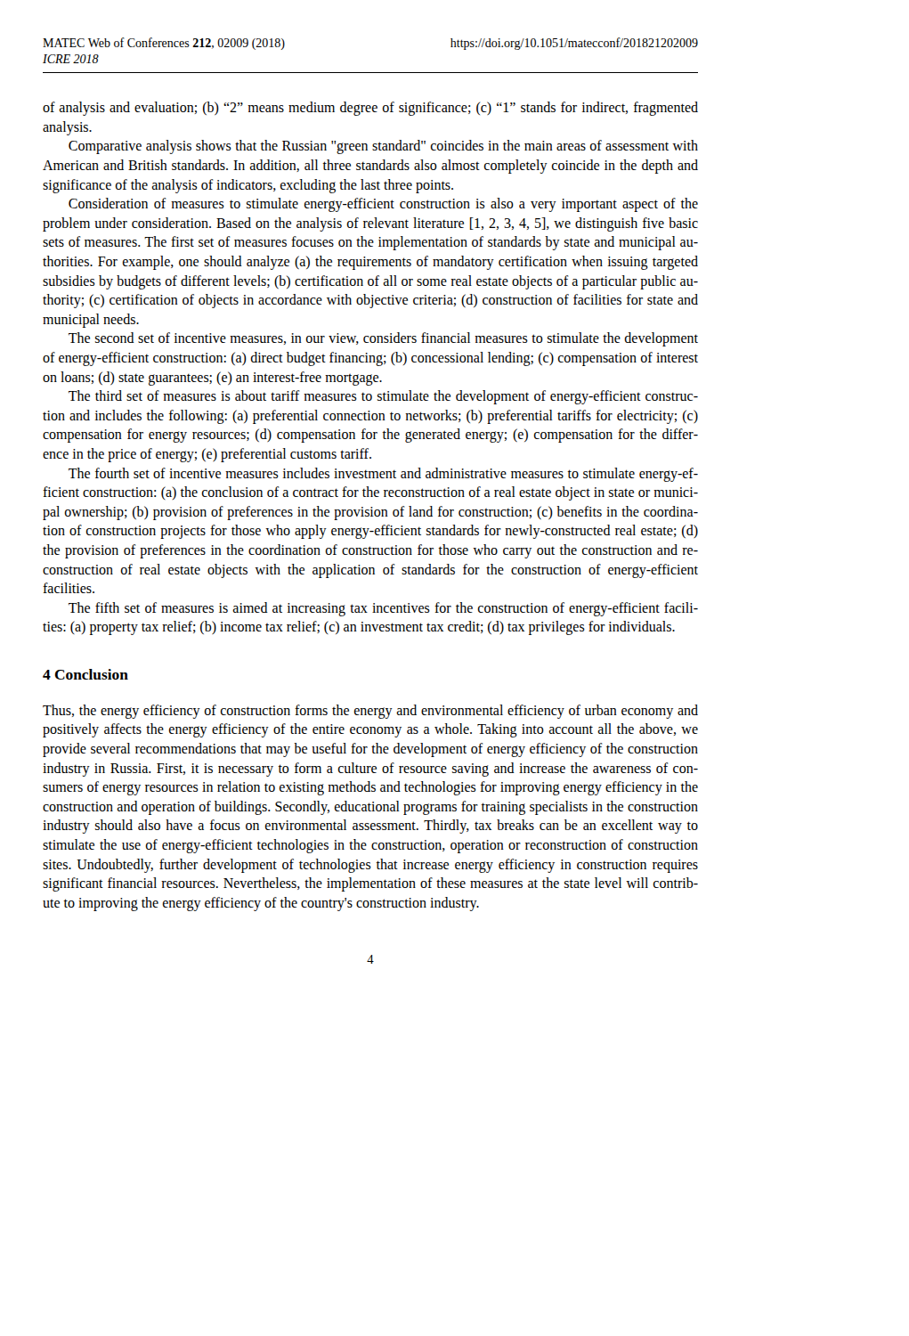MATEC Web of Conferences 212, 02009 (2018)
ICRE 2018
https://doi.org/10.1051/matecconf/201821202009
of analysis and evaluation; (b) “2” means medium degree of significance; (c) “1” stands for indirect, fragmented analysis.
Comparative analysis shows that the Russian "green standard" coincides in the main areas of assessment with American and British standards. In addition, all three standards also almost completely coincide in the depth and significance of the analysis of indicators, excluding the last three points.
Consideration of measures to stimulate energy-efficient construction is also a very important aspect of the problem under consideration. Based on the analysis of relevant literature [1, 2, 3, 4, 5], we distinguish five basic sets of measures. The first set of measures focuses on the implementation of standards by state and municipal authorities. For example, one should analyze (a) the requirements of mandatory certification when issuing targeted subsidies by budgets of different levels; (b) certification of all or some real estate objects of a particular public authority; (c) certification of objects in accordance with objective criteria; (d) construction of facilities for state and municipal needs.
The second set of incentive measures, in our view, considers financial measures to stimulate the development of energy-efficient construction: (a) direct budget financing; (b) concessional lending; (c) compensation of interest on loans; (d) state guarantees; (e) an interest-free mortgage.
The third set of measures is about tariff measures to stimulate the development of energy-efficient construction and includes the following: (a) preferential connection to networks; (b) preferential tariffs for electricity; (c) compensation for energy resources; (d) compensation for the generated energy; (e) compensation for the difference in the price of energy; (e) preferential customs tariff.
The fourth set of incentive measures includes investment and administrative measures to stimulate energy-efficient construction: (a) the conclusion of a contract for the reconstruction of a real estate object in state or municipal ownership; (b) provision of preferences in the provision of land for construction; (c) benefits in the coordination of construction projects for those who apply energy-efficient standards for newly-constructed real estate; (d) the provision of preferences in the coordination of construction for those who carry out the construction and reconstruction of real estate objects with the application of standards for the construction of energy-efficient facilities.
The fifth set of measures is aimed at increasing tax incentives for the construction of energy-efficient facilities: (a) property tax relief; (b) income tax relief; (c) an investment tax credit; (d) tax privileges for individuals.
4 Conclusion
Thus, the energy efficiency of construction forms the energy and environmental efficiency of urban economy and positively affects the energy efficiency of the entire economy as a whole. Taking into account all the above, we provide several recommendations that may be useful for the development of energy efficiency of the construction industry in Russia. First, it is necessary to form a culture of resource saving and increase the awareness of consumers of energy resources in relation to existing methods and technologies for improving energy efficiency in the construction and operation of buildings. Secondly, educational programs for training specialists in the construction industry should also have a focus on environmental assessment. Thirdly, tax breaks can be an excellent way to stimulate the use of energy-efficient technologies in the construction, operation or reconstruction of construction sites. Undoubtedly, further development of technologies that increase energy efficiency in construction requires significant financial resources. Nevertheless, the implementation of these measures at the state level will contribute to improving the energy efficiency of the country's construction industry.
4